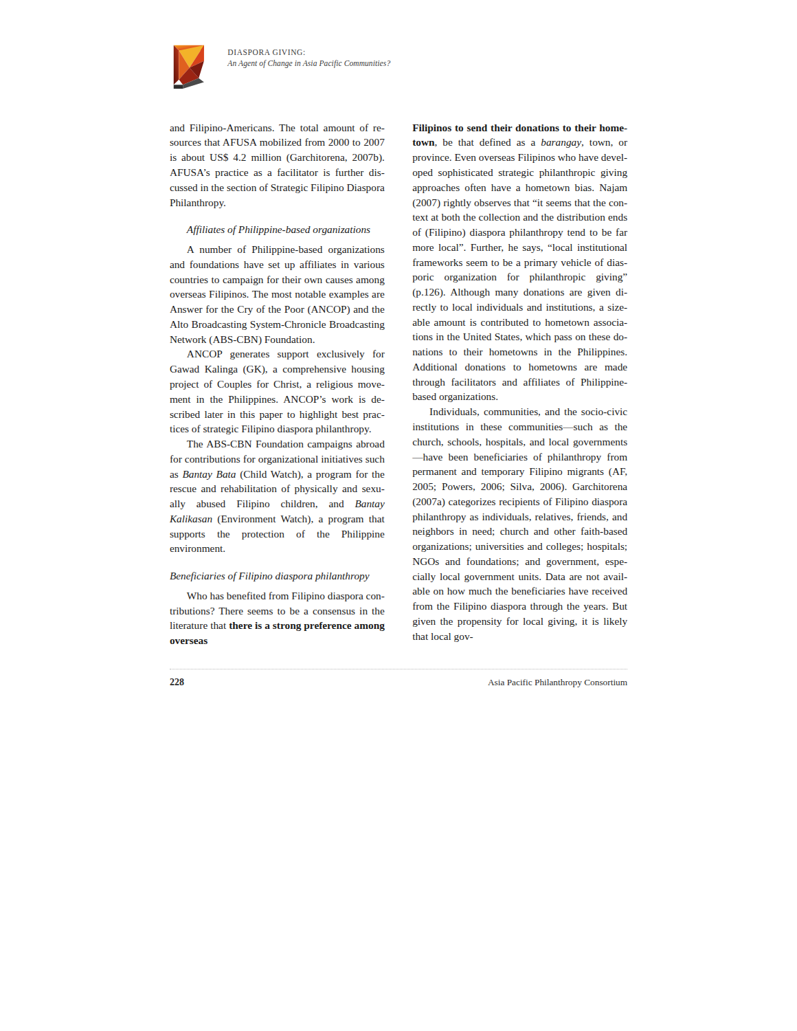Diaspora Giving:
An Agent of Change in Asia Pacific Communities?
and Filipino-Americans. The total amount of resources that AFUSA mobilized from 2000 to 2007 is about US$ 4.2 million (Garchitorena, 2007b). AFUSA’s practice as a facilitator is further discussed in the section of Strategic Filipino Diaspora Philanthropy.
Affiliates of Philippine-based organizations
A number of Philippine-based organizations and foundations have set up affiliates in various countries to campaign for their own causes among overseas Filipinos. The most notable examples are Answer for the Cry of the Poor (ANCOP) and the Alto Broadcasting System-Chronicle Broadcasting Network (ABS-CBN) Foundation.
ANCOP generates support exclusively for Gawad Kalinga (GK), a comprehensive housing project of Couples for Christ, a religious movement in the Philippines. ANCOP’s work is described later in this paper to highlight best practices of strategic Filipino diaspora philanthropy.
The ABS-CBN Foundation campaigns abroad for contributions for organizational initiatives such as Bantay Bata (Child Watch), a program for the rescue and rehabilitation of physically and sexually abused Filipino children, and Bantay Kalikasan (Environment Watch), a program that supports the protection of the Philippine environment.
Beneficiaries of Filipino diaspora philanthropy
Who has benefited from Filipino diaspora contributions? There seems to be a consensus in the literature that there is a strong preference among overseas
Filipinos to send their donations to their hometown, be that defined as a barangay, town, or province. Even overseas Filipinos who have developed sophisticated strategic philanthropic giving approaches often have a hometown bias. Najam (2007) rightly observes that “it seems that the context at both the collection and the distribution ends of (Filipino) diaspora philanthropy tend to be far more local”. Further, he says, “local institutional frameworks seem to be a primary vehicle of diasporic organization for philanthropic giving” (p.126). Although many donations are given directly to local individuals and institutions, a sizeable amount is contributed to hometown associations in the United States, which pass on these donations to their hometowns in the Philippines. Additional donations to hometowns are made through facilitators and affiliates of Philippine-based organizations.
Individuals, communities, and the socio-civic institutions in these communities—such as the church, schools, hospitals, and local governments—have been beneficiaries of philanthropy from permanent and temporary Filipino migrants (AF, 2005; Powers, 2006; Silva, 2006). Garchitorena (2007a) categorizes recipients of Filipino diaspora philanthropy as individuals, relatives, friends, and neighbors in need; church and other faith-based organizations; universities and colleges; hospitals; NGOs and foundations; and government, especially local government units. Data are not available on how much the beneficiaries have received from the Filipino diaspora through the years. But given the propensity for local giving, it is likely that local gov-
228
Asia Pacific Philanthropy Consortium